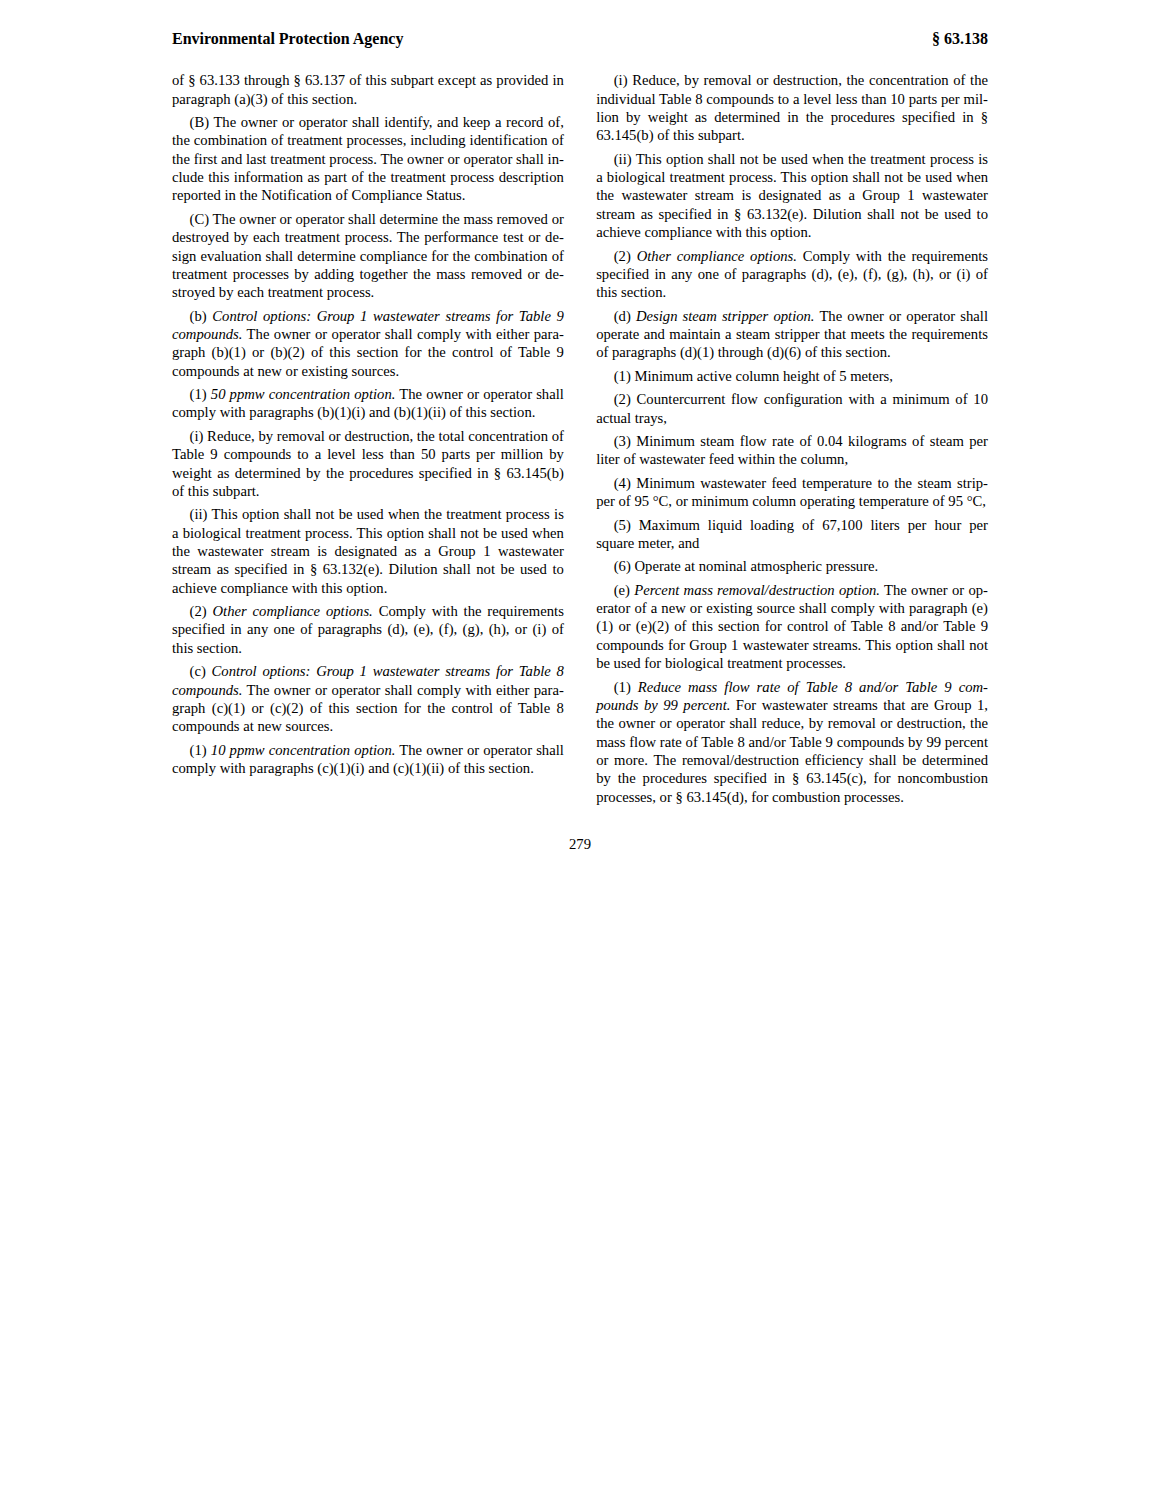Environmental Protection Agency § 63.138
of § 63.133 through § 63.137 of this subpart except as provided in paragraph (a)(3) of this section.
(B) The owner or operator shall identify, and keep a record of, the combination of treatment processes, including identification of the first and last treatment process. The owner or operator shall include this information as part of the treatment process description reported in the Notification of Compliance Status.
(C) The owner or operator shall determine the mass removed or destroyed by each treatment process. The performance test or design evaluation shall determine compliance for the combination of treatment processes by adding together the mass removed or destroyed by each treatment process.
(b) Control options: Group 1 wastewater streams for Table 9 compounds. The owner or operator shall comply with either paragraph (b)(1) or (b)(2) of this section for the control of Table 9 compounds at new or existing sources.
(1) 50 ppmw concentration option. The owner or operator shall comply with paragraphs (b)(1)(i) and (b)(1)(ii) of this section.
(i) Reduce, by removal or destruction, the total concentration of Table 9 compounds to a level less than 50 parts per million by weight as determined by the procedures specified in § 63.145(b) of this subpart.
(ii) This option shall not be used when the treatment process is a biological treatment process. This option shall not be used when the wastewater stream is designated as a Group 1 wastewater stream as specified in § 63.132(e). Dilution shall not be used to achieve compliance with this option.
(2) Other compliance options. Comply with the requirements specified in any one of paragraphs (d), (e), (f), (g), (h), or (i) of this section.
(c) Control options: Group 1 wastewater streams for Table 8 compounds. The owner or operator shall comply with either paragraph (c)(1) or (c)(2) of this section for the control of Table 8 compounds at new sources.
(1) 10 ppmw concentration option. The owner or operator shall comply with paragraphs (c)(1)(i) and (c)(1)(ii) of this section.
(i) Reduce, by removal or destruction, the concentration of the individual Table 8 compounds to a level less than 10 parts per million by weight as determined in the procedures specified in § 63.145(b) of this subpart.
(ii) This option shall not be used when the treatment process is a biological treatment process. This option shall not be used when the wastewater stream is designated as a Group 1 wastewater stream as specified in § 63.132(e). Dilution shall not be used to achieve compliance with this option.
(2) Other compliance options. Comply with the requirements specified in any one of paragraphs (d), (e), (f), (g), (h), or (i) of this section.
(d) Design steam stripper option. The owner or operator shall operate and maintain a steam stripper that meets the requirements of paragraphs (d)(1) through (d)(6) of this section.
(1) Minimum active column height of 5 meters,
(2) Countercurrent flow configuration with a minimum of 10 actual trays,
(3) Minimum steam flow rate of 0.04 kilograms of steam per liter of wastewater feed within the column,
(4) Minimum wastewater feed temperature to the steam stripper of 95 °C, or minimum column operating temperature of 95 °C,
(5) Maximum liquid loading of 67,100 liters per hour per square meter, and
(6) Operate at nominal atmospheric pressure.
(e) Percent mass removal/destruction option. The owner or operator of a new or existing source shall comply with paragraph (e)(1) or (e)(2) of this section for control of Table 8 and/or Table 9 compounds for Group 1 wastewater streams. This option shall not be used for biological treatment processes.
(1) Reduce mass flow rate of Table 8 and/or Table 9 compounds by 99 percent. For wastewater streams that are Group 1, the owner or operator shall reduce, by removal or destruction, the mass flow rate of Table 8 and/or Table 9 compounds by 99 percent or more. The removal/destruction efficiency shall be determined by the procedures specified in § 63.145(c), for noncombustion processes, or § 63.145(d), for combustion processes.
279